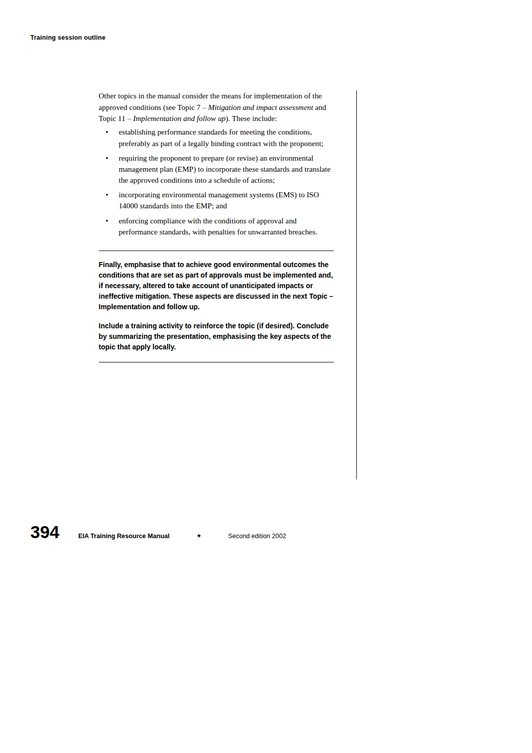Training session outline
Other topics in the manual consider the means for implementation of the approved conditions (see Topic 7 – Mitigation and impact assessment and Topic 11 – Implementation and follow up). These include:
establishing performance standards for meeting the conditions, preferably as part of a legally binding contract with the proponent;
requiring the proponent to prepare (or revise) an environmental management plan (EMP) to incorporate these standards and translate the approved conditions into a schedule of actions;
incorporating environmental management systems (EMS) to ISO 14000 standards into the EMP; and
enforcing compliance with the conditions of approval and performance standards, with penalties for unwarranted breaches.
Finally, emphasise that to achieve good environmental outcomes the conditions that are set as part of approvals must be implemented and, if necessary, altered to take account of unanticipated impacts or ineffective mitigation. These aspects are discussed in the next Topic – Implementation and follow up.
Include a training activity to reinforce the topic (if desired). Conclude by summarizing the presentation, emphasising the key aspects of the topic that apply locally.
394
EIA Training Resource Manual ✦ Second edition 2002